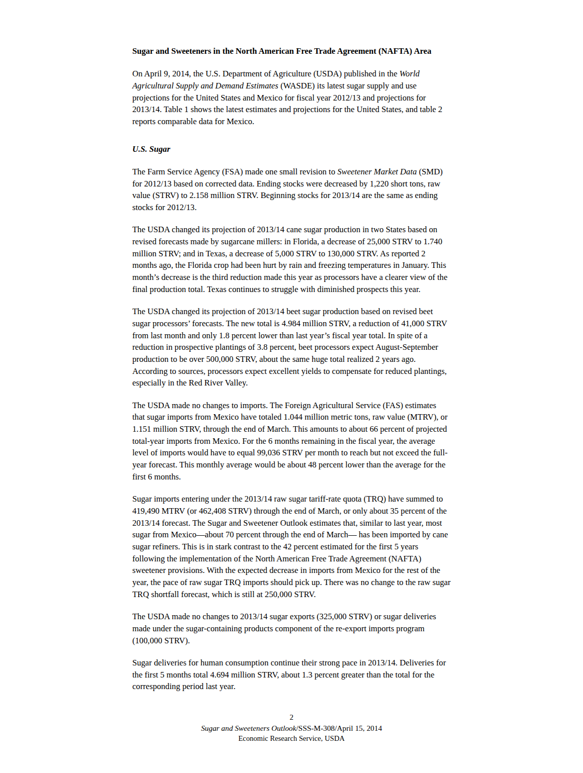Sugar and Sweeteners in the North American Free Trade Agreement (NAFTA) Area
On April 9, 2014, the U.S. Department of Agriculture (USDA) published in the World Agricultural Supply and Demand Estimates (WASDE) its latest sugar supply and use projections for the United States and Mexico for fiscal year 2012/13 and projections for 2013/14. Table 1 shows the latest estimates and projections for the United States, and table 2 reports comparable data for Mexico.
U.S. Sugar
The Farm Service Agency (FSA) made one small revision to Sweetener Market Data (SMD) for 2012/13 based on corrected data. Ending stocks were decreased by 1,220 short tons, raw value (STRV) to 2.158 million STRV. Beginning stocks for 2013/14 are the same as ending stocks for 2012/13.
The USDA changed its projection of 2013/14 cane sugar production in two States based on revised forecasts made by sugarcane millers: in Florida, a decrease of 25,000 STRV to 1.740 million STRV; and in Texas, a decrease of 5,000 STRV to 130,000 STRV. As reported 2 months ago, the Florida crop had been hurt by rain and freezing temperatures in January. This month’s decrease is the third reduction made this year as processors have a clearer view of the final production total. Texas continues to struggle with diminished prospects this year.
The USDA changed its projection of 2013/14 beet sugar production based on revised beet sugar processors’ forecasts. The new total is 4.984 million STRV, a reduction of 41,000 STRV from last month and only 1.8 percent lower than last year’s fiscal year total. In spite of a reduction in prospective plantings of 3.8 percent, beet processors expect August-September production to be over 500,000 STRV, about the same huge total realized 2 years ago. According to sources, processors expect excellent yields to compensate for reduced plantings, especially in the Red River Valley.
The USDA made no changes to imports. The Foreign Agricultural Service (FAS) estimates that sugar imports from Mexico have totaled 1.044 million metric tons, raw value (MTRV), or 1.151 million STRV, through the end of March. This amounts to about 66 percent of projected total-year imports from Mexico. For the 6 months remaining in the fiscal year, the average level of imports would have to equal 99,036 STRV per month to reach but not exceed the full-year forecast. This monthly average would be about 48 percent lower than the average for the first 6 months.
Sugar imports entering under the 2013/14 raw sugar tariff-rate quota (TRQ) have summed to 419,490 MTRV (or 462,408 STRV) through the end of March, or only about 35 percent of the 2013/14 forecast. The Sugar and Sweetener Outlook estimates that, similar to last year, most sugar from Mexico—about 70 percent through the end of March— has been imported by cane sugar refiners. This is in stark contrast to the 42 percent estimated for the first 5 years following the implementation of the North American Free Trade Agreement (NAFTA) sweetener provisions. With the expected decrease in imports from Mexico for the rest of the year, the pace of raw sugar TRQ imports should pick up. There was no change to the raw sugar TRQ shortfall forecast, which is still at 250,000 STRV.
The USDA made no changes to 2013/14 sugar exports (325,000 STRV) or sugar deliveries made under the sugar-containing products component of the re-export imports program (100,000 STRV).
Sugar deliveries for human consumption continue their strong pace in 2013/14. Deliveries for the first 5 months total 4.694 million STRV, about 1.3 percent greater than the total for the corresponding period last year.
2 Sugar and Sweeteners Outlook/SSS-M-308/April 15, 2014 Economic Research Service, USDA